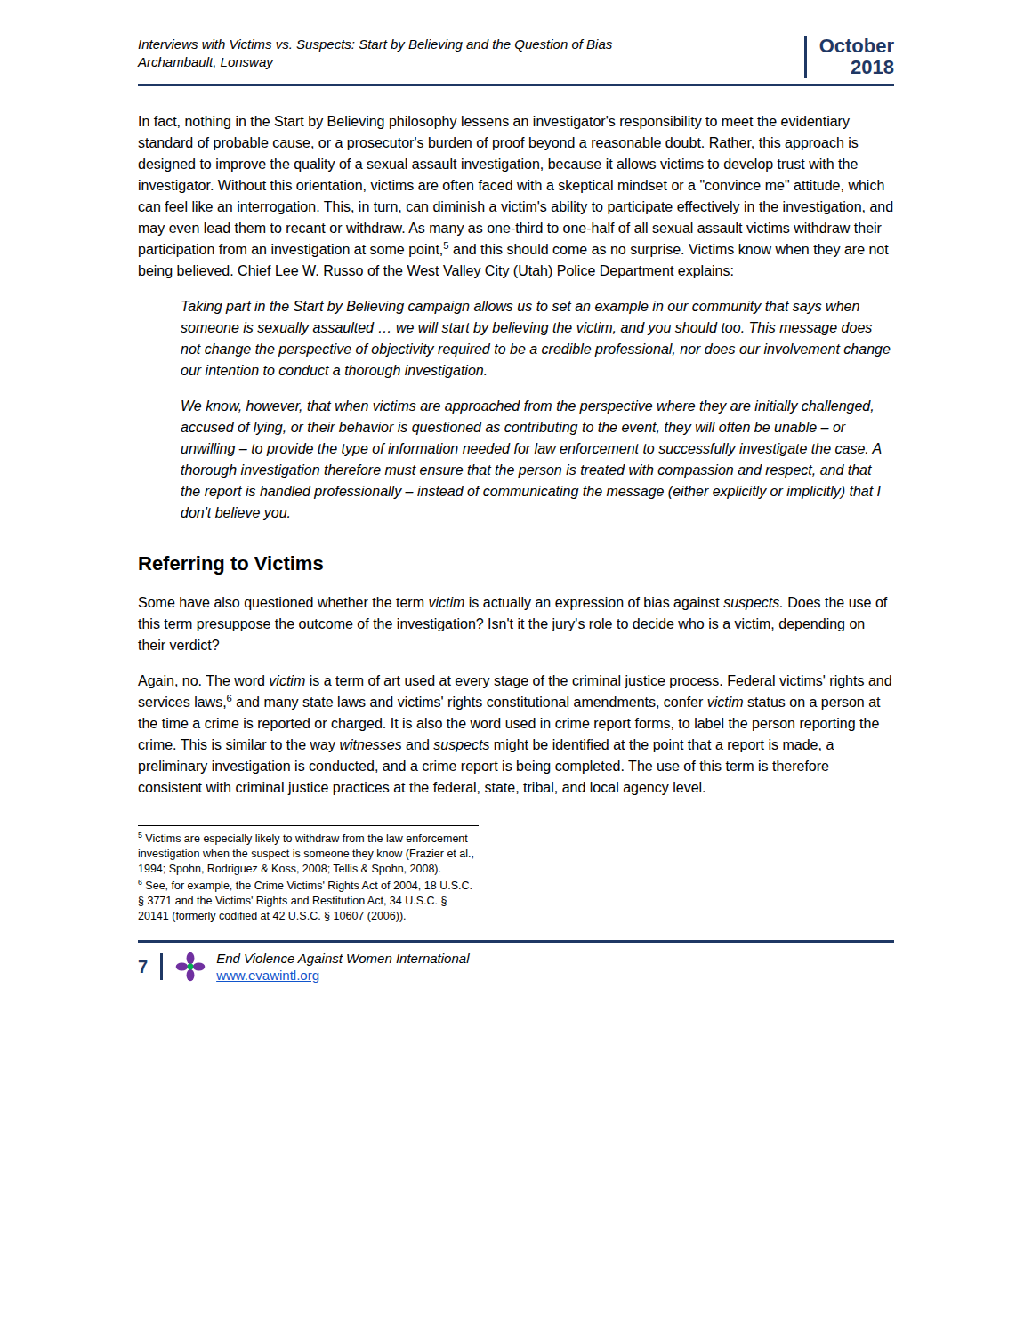Interviews with Victims vs. Suspects: Start by Believing and the Question of Bias
Archambault, Lonsway
October
2018
In fact, nothing in the Start by Believing philosophy lessens an investigator's responsibility to meet the evidentiary standard of probable cause, or a prosecutor's burden of proof beyond a reasonable doubt. Rather, this approach is designed to improve the quality of a sexual assault investigation, because it allows victims to develop trust with the investigator. Without this orientation, victims are often faced with a skeptical mindset or a "convince me" attitude, which can feel like an interrogation. This, in turn, can diminish a victim's ability to participate effectively in the investigation, and may even lead them to recant or withdraw. As many as one-third to one-half of all sexual assault victims withdraw their participation from an investigation at some point,5 and this should come as no surprise. Victims know when they are not being believed. Chief Lee W. Russo of the West Valley City (Utah) Police Department explains:
Taking part in the Start by Believing campaign allows us to set an example in our community that says when someone is sexually assaulted … we will start by believing the victim, and you should too. This message does not change the perspective of objectivity required to be a credible professional, nor does our involvement change our intention to conduct a thorough investigation.
We know, however, that when victims are approached from the perspective where they are initially challenged, accused of lying, or their behavior is questioned as contributing to the event, they will often be unable – or unwilling – to provide the type of information needed for law enforcement to successfully investigate the case. A thorough investigation therefore must ensure that the person is treated with compassion and respect, and that the report is handled professionally – instead of communicating the message (either explicitly or implicitly) that I don't believe you.
Referring to Victims
Some have also questioned whether the term victim is actually an expression of bias against suspects. Does the use of this term presuppose the outcome of the investigation? Isn't it the jury's role to decide who is a victim, depending on their verdict?
Again, no. The word victim is a term of art used at every stage of the criminal justice process. Federal victims' rights and services laws,6 and many state laws and victims' rights constitutional amendments, confer victim status on a person at the time a crime is reported or charged. It is also the word used in crime report forms, to label the person reporting the crime. This is similar to the way witnesses and suspects might be identified at the point that a report is made, a preliminary investigation is conducted, and a crime report is being completed. The use of this term is therefore consistent with criminal justice practices at the federal, state, tribal, and local agency level.
5 Victims are especially likely to withdraw from the law enforcement investigation when the suspect is someone they know (Frazier et al., 1994; Spohn, Rodriguez & Koss, 2008; Tellis & Spohn, 2008).
6 See, for example, the Crime Victims' Rights Act of 2004, 18 U.S.C. § 3771 and the Victims' Rights and Restitution Act, 34 U.S.C. § 20141 (formerly codified at 42 U.S.C. § 10607 (2006)).
7
End Violence Against Women International
www.evawintl.org